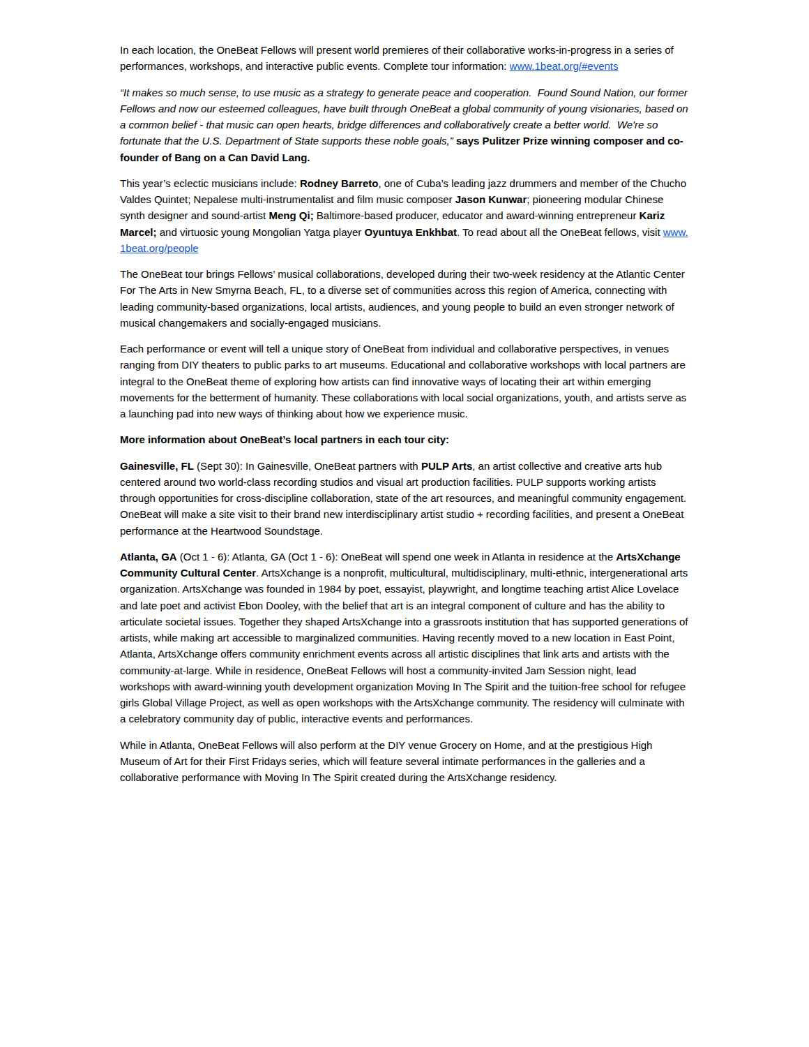In each location, the OneBeat Fellows will present world premieres of their collaborative works-in-progress in a series of performances, workshops, and interactive public events. Complete tour information: www.1beat.org/#events
“It makes so much sense, to use music as a strategy to generate peace and cooperation. Found Sound Nation, our former Fellows and now our esteemed colleagues, have built through OneBeat a global community of young visionaries, based on a common belief - that music can open hearts, bridge differences and collaboratively create a better world. We're so fortunate that the U.S. Department of State supports these noble goals,” says Pulitzer Prize winning composer and co-founder of Bang on a Can David Lang.
This year’s eclectic musicians include: Rodney Barreto, one of Cuba’s leading jazz drummers and member of the Chucho Valdes Quintet; Nepalese multi-instrumentalist and film music composer Jason Kunwar; pioneering modular Chinese synth designer and sound-artist Meng Qi; Baltimore-based producer, educator and award-winning entrepreneur Kariz Marcel; and virtuosic young Mongolian Yatga player Oyuntuya Enkhbat. To read about all the OneBeat fellows, visit www.1beat.org/people
The OneBeat tour brings Fellows’ musical collaborations, developed during their two-week residency at the Atlantic Center For The Arts in New Smyrna Beach, FL, to a diverse set of communities across this region of America, connecting with leading community-based organizations, local artists, audiences, and young people to build an even stronger network of musical changemakers and socially-engaged musicians.
Each performance or event will tell a unique story of OneBeat from individual and collaborative perspectives, in venues ranging from DIY theaters to public parks to art museums. Educational and collaborative workshops with local partners are integral to the OneBeat theme of exploring how artists can find innovative ways of locating their art within emerging movements for the betterment of humanity. These collaborations with local social organizations, youth, and artists serve as a launching pad into new ways of thinking about how we experience music.
More information about OneBeat’s local partners in each tour city:
Gainesville, FL (Sept 30): In Gainesville, OneBeat partners with PULP Arts, an artist collective and creative arts hub centered around two world-class recording studios and visual art production facilities. PULP supports working artists through opportunities for cross-discipline collaboration, state of the art resources, and meaningful community engagement. OneBeat will make a site visit to their brand new interdisciplinary artist studio + recording facilities, and present a OneBeat performance at the Heartwood Soundstage.
Atlanta, GA (Oct 1 - 6): Atlanta, GA (Oct 1 - 6): OneBeat will spend one week in Atlanta in residence at the ArtsXchange Community Cultural Center. ArtsXchange is a nonprofit, multicultural, multidisciplinary, multi-ethnic, intergenerational arts organization. ArtsXchange was founded in 1984 by poet, essayist, playwright, and longtime teaching artist Alice Lovelace and late poet and activist Ebon Dooley, with the belief that art is an integral component of culture and has the ability to articulate societal issues. Together they shaped ArtsXchange into a grassroots institution that has supported generations of artists, while making art accessible to marginalized communities. Having recently moved to a new location in East Point, Atlanta, ArtsXchange offers community enrichment events across all artistic disciplines that link arts and artists with the community-at-large. While in residence, OneBeat Fellows will host a community-invited Jam Session night, lead workshops with award-winning youth development organization Moving In The Spirit and the tuition-free school for refugee girls Global Village Project, as well as open workshops with the ArtsXchange community. The residency will culminate with a celebratory community day of public, interactive events and performances.
While in Atlanta, OneBeat Fellows will also perform at the DIY venue Grocery on Home, and at the prestigious High Museum of Art for their First Fridays series, which will feature several intimate performances in the galleries and a collaborative performance with Moving In The Spirit created during the ArtsXchange residency.